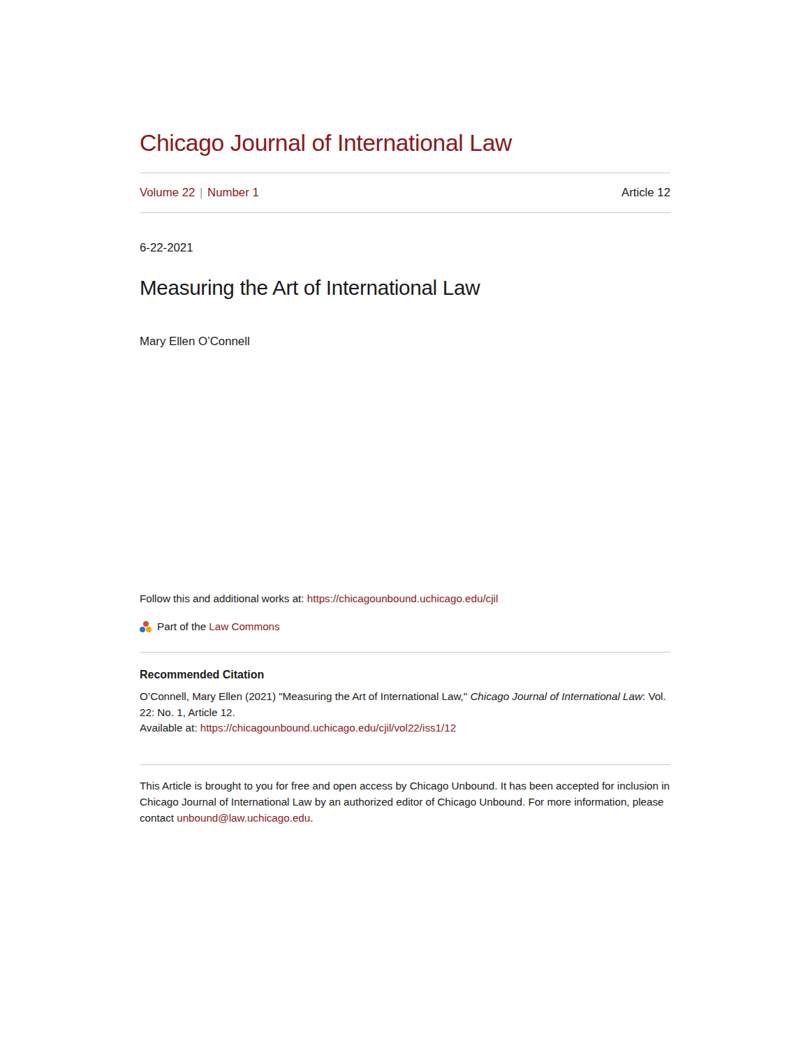Chicago Journal of International Law
Volume 22|Number 1
Article 12
6-22-2021
Measuring the Art of International Law
Mary Ellen O’Connell
Follow this and additional works at: https://chicagounbound.uchicago.edu/cjil
Part of the Law Commons
Recommended Citation
O’Connell, Mary Ellen (2021) "Measuring the Art of International Law," Chicago Journal of International Law: Vol. 22: No. 1, Article 12.
Available at: https://chicagounbound.uchicago.edu/cjil/vol22/iss1/12
This Article is brought to you for free and open access by Chicago Unbound. It has been accepted for inclusion in Chicago Journal of International Law by an authorized editor of Chicago Unbound. For more information, please contact unbound@law.uchicago.edu.